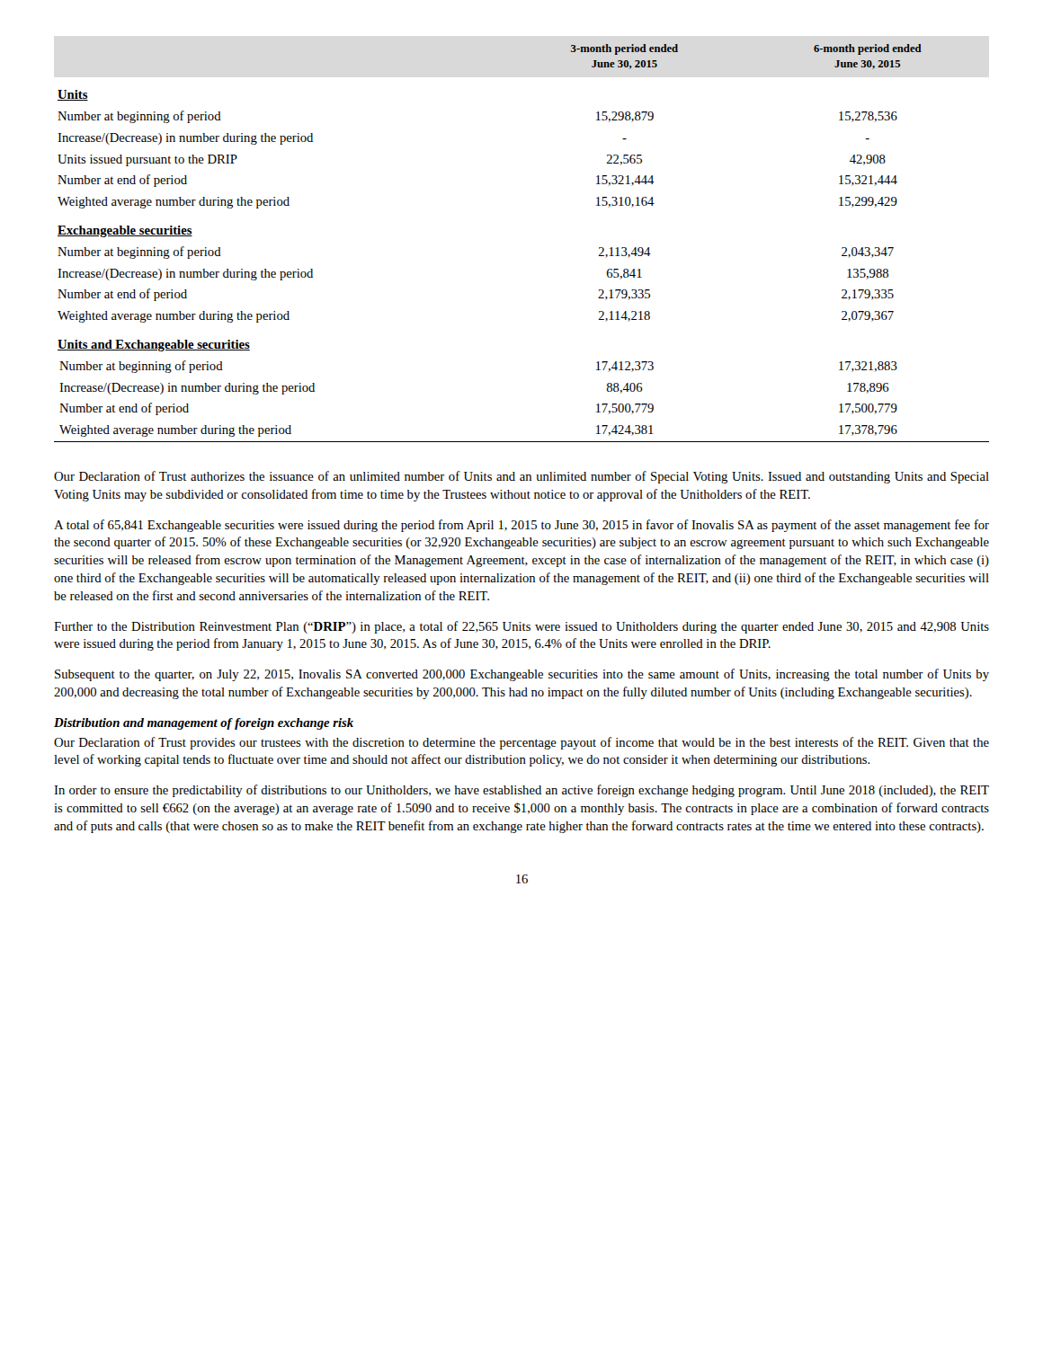| | 3-month period ended June 30, 2015 | 6-month period ended June 30, 2015 |
| --- | --- | --- |
| Units | | |
| Number at beginning of period | 15,298,879 | 15,278,536 |
| Increase/(Decrease) in number during the period | - | - |
| Units issued pursuant to the DRIP | 22,565 | 42,908 |
| Number at end of period | 15,321,444 | 15,321,444 |
| Weighted average number during the period | 15,310,164 | 15,299,429 |
| Exchangeable securities | | |
| Number at beginning of period | 2,113,494 | 2,043,347 |
| Increase/(Decrease) in number during the period | 65,841 | 135,988 |
| Number at end of period | 2,179,335 | 2,179,335 |
| Weighted average number during the period | 2,114,218 | 2,079,367 |
| Units and Exchangeable securities | | |
| Number at beginning of period | 17,412,373 | 17,321,883 |
| Increase/(Decrease) in number during the period | 88,406 | 178,896 |
| Number at end of period | 17,500,779 | 17,500,779 |
| Weighted average number during the period | 17,424,381 | 17,378,796 |
Our Declaration of Trust authorizes the issuance of an unlimited number of Units and an unlimited number of Special Voting Units. Issued and outstanding Units and Special Voting Units may be subdivided or consolidated from time to time by the Trustees without notice to or approval of the Unitholders of the REIT.
A total of 65,841 Exchangeable securities were issued during the period from April 1, 2015 to June 30, 2015 in favor of Inovalis SA as payment of the asset management fee for the second quarter of 2015. 50% of these Exchangeable securities (or 32,920 Exchangeable securities) are subject to an escrow agreement pursuant to which such Exchangeable securities will be released from escrow upon termination of the Management Agreement, except in the case of internalization of the management of the REIT, in which case (i) one third of the Exchangeable securities will be automatically released upon internalization of the management of the REIT, and (ii) one third of the Exchangeable securities will be released on the first and second anniversaries of the internalization of the REIT.
Further to the Distribution Reinvestment Plan (“DRIP”) in place, a total of 22,565 Units were issued to Unitholders during the quarter ended June 30, 2015 and 42,908 Units were issued during the period from January 1, 2015 to June 30, 2015. As of June 30, 2015, 6.4% of the Units were enrolled in the DRIP.
Subsequent to the quarter, on July 22, 2015, Inovalis SA converted 200,000 Exchangeable securities into the same amount of Units, increasing the total number of Units by 200,000 and decreasing the total number of Exchangeable securities by 200,000. This had no impact on the fully diluted number of Units (including Exchangeable securities).
Distribution and management of foreign exchange risk
Our Declaration of Trust provides our trustees with the discretion to determine the percentage payout of income that would be in the best interests of the REIT. Given that the level of working capital tends to fluctuate over time and should not affect our distribution policy, we do not consider it when determining our distributions.
In order to ensure the predictability of distributions to our Unitholders, we have established an active foreign exchange hedging program. Until June 2018 (included), the REIT is committed to sell €662 (on the average) at an average rate of 1.5090 and to receive $1,000 on a monthly basis. The contracts in place are a combination of forward contracts and of puts and calls (that were chosen so as to make the REIT benefit from an exchange rate higher than the forward contracts rates at the time we entered into these contracts).
16